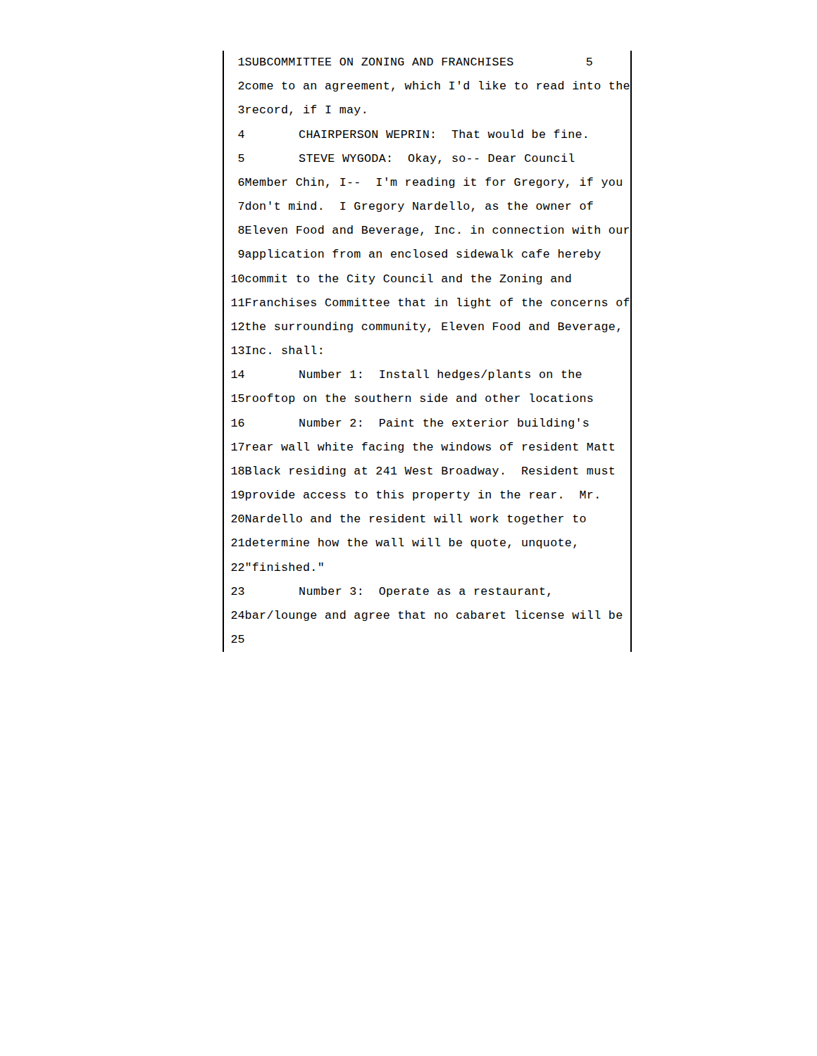| 1 | SUBCOMMITTEE ON ZONING AND FRANCHISES 5 |
| 2 | come to an agreement, which I'd like to read into the |
| 3 | record, if I may. |
| 4 | CHAIRPERSON WEPRIN: That would be fine. |
| 5 | STEVE WYGODA: Okay, so-- Dear Council |
| 6 | Member Chin, I-- I'm reading it for Gregory, if you |
| 7 | don't mind. I Gregory Nardello, as the owner of |
| 8 | Eleven Food and Beverage, Inc. in connection with our |
| 9 | application from an enclosed sidewalk cafe hereby |
| 10 | commit to the City Council and the Zoning and |
| 11 | Franchises Committee that in light of the concerns of |
| 12 | the surrounding community, Eleven Food and Beverage, |
| 13 | Inc. shall: |
| 14 | Number 1: Install hedges/plants on the |
| 15 | rooftop on the southern side and other locations |
| 16 | Number 2: Paint the exterior building's |
| 17 | rear wall white facing the windows of resident Matt |
| 18 | Black residing at 241 West Broadway. Resident must |
| 19 | provide access to this property in the rear. Mr. |
| 20 | Nardello and the resident will work together to |
| 21 | determine how the wall will be quote, unquote, |
| 22 | "finished." |
| 23 | Number 3: Operate as a restaurant, |
| 24 | bar/lounge and agree that no cabaret license will be |
| 25 | |